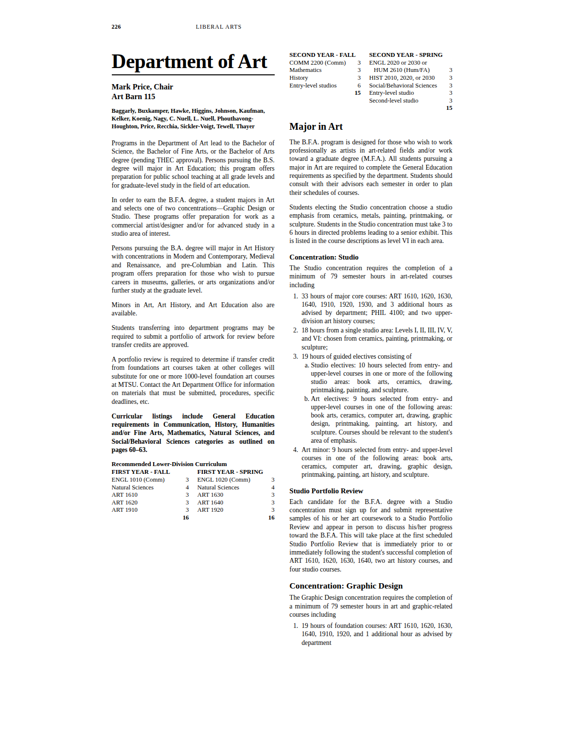226 LIBERAL ARTS
Department of Art
Mark Price, Chair
Art Barn 115
Baggarly, Buxkamper, Hawke, Higgins, Johnson, Kaufman, Kelker, Koenig, Nagy, C. Nuell, L. Nuell, Phouthavong-Houghton, Price, Recchia, Sickler-Voigt, Tewell, Thayer
Programs in the Department of Art lead to the Bachelor of Science, the Bachelor of Fine Arts, or the Bachelor of Arts degree (pending THEC approval). Persons pursuing the B.S. degree will major in Art Education; this program offers preparation for public school teaching at all grade levels and for graduate-level study in the field of art education.
In order to earn the B.F.A. degree, a student majors in Art and selects one of two concentrations—Graphic Design or Studio. These programs offer preparation for work as a commercial artist/designer and/or for advanced study in a studio area of interest.
Persons pursuing the B.A. degree will major in Art History with concentrations in Modern and Contemporary, Medieval and Renaissance, and pre-Columbian and Latin. This program offers preparation for those who wish to pursue careers in museums, galleries, or arts organizations and/or further study at the graduate level.
Minors in Art, Art History, and Art Education also are available.
Students transferring into department programs may be required to submit a portfolio of artwork for review before transfer credits are approved.
A portfolio review is required to determine if transfer credit from foundations art courses taken at other colleges will substitute for one or more 1000-level foundation art courses at MTSU. Contact the Art Department Office for information on materials that must be submitted, procedures, specific deadlines, etc.
Curricular listings include General Education requirements in Communication, History, Humanities and/or Fine Arts, Mathematics, Natural Sciences, and Social/Behavioral Sciences categories as outlined on pages 60–63.
Recommended Lower-Division Curriculum
| FIRST YEAR - FALL | | FIRST YEAR - SPRING |
| ENGL 1010 (Comm) | 3 | | ENGL 1020 (Comm) | 3 |
| Natural Sciences | 4 | | Natural Sciences | 4 |
| ART 1610 | 3 | | ART 1630 | 3 |
| ART 1620 | 3 | | ART 1640 | 3 |
| ART 1910 | 3 | | ART 1920 | 3 |
| | 16 | | | 16 |
| SECOND YEAR - FALL | | SECOND YEAR - SPRING |
| COMM 2200 (Comm) | 3 | | ENGL 2020 or 2030 or | |
| Mathematics | 3 | | HUM 2610 (Hum/FA) | 3 |
| History | 3 | | HIST 2010, 2020, or 2030 | 3 |
| Entry-level studios | 6 | | Social/Behavioral Sciences | 3 |
| | 15 | | Entry-level studio | 3 |
| | | | Second-level studio | 3 |
| | | | | 15 |
Major in Art
The B.F.A. program is designed for those who wish to work professionally as artists in art-related fields and/or work toward a graduate degree (M.F.A.). All students pursuing a major in Art are required to complete the General Education requirements as specified by the department. Students should consult with their advisors each semester in order to plan their schedules of courses.
Students electing the Studio concentration choose a studio emphasis from ceramics, metals, painting, printmaking, or sculpture. Students in the Studio concentration must take 3 to 6 hours in directed problems leading to a senior exhibit. This is listed in the course descriptions as level VI in each area.
Concentration: Studio
The Studio concentration requires the completion of a minimum of 79 semester hours in art-related courses including
33 hours of major core courses: ART 1610, 1620, 1630, 1640, 1910, 1920, 1930, and 3 additional hours as advised by department; PHIL 4100; and two upper-division art history courses;
18 hours from a single studio area: Levels I, II, III, IV, V, and VI: chosen from ceramics, painting, printmaking, or sculpture;
19 hours of guided electives consisting of
Studio electives: 10 hours selected from entry- and upper-level courses in one or more of the following studio areas: book arts, ceramics, drawing, printmaking, painting, and sculpture.
Art electives: 9 hours selected from entry- and upper-level courses in one of the following areas: book arts, ceramics, computer art, drawing, graphic design, printmaking, painting, art history, and sculpture. Courses should be relevant to the student's area of emphasis.
Art minor: 9 hours selected from entry- and upper-level courses in one of the following areas: book arts, ceramics, computer art, drawing, graphic design, printmaking, painting, art history, and sculpture.
Studio Portfolio Review
Each candidate for the B.F.A. degree with a Studio concentration must sign up for and submit representative samples of his or her art coursework to a Studio Portfolio Review and appear in person to discuss his/her progress toward the B.F.A. This will take place at the first scheduled Studio Portfolio Review that is immediately prior to or immediately following the student's successful completion of ART 1610, 1620, 1630, 1640, two art history courses, and four studio courses.
Concentration: Graphic Design
The Graphic Design concentration requires the completion of a minimum of 79 semester hours in art and graphic-related courses including
19 hours of foundation courses: ART 1610, 1620, 1630, 1640, 1910, 1920, and 1 additional hour as advised by department